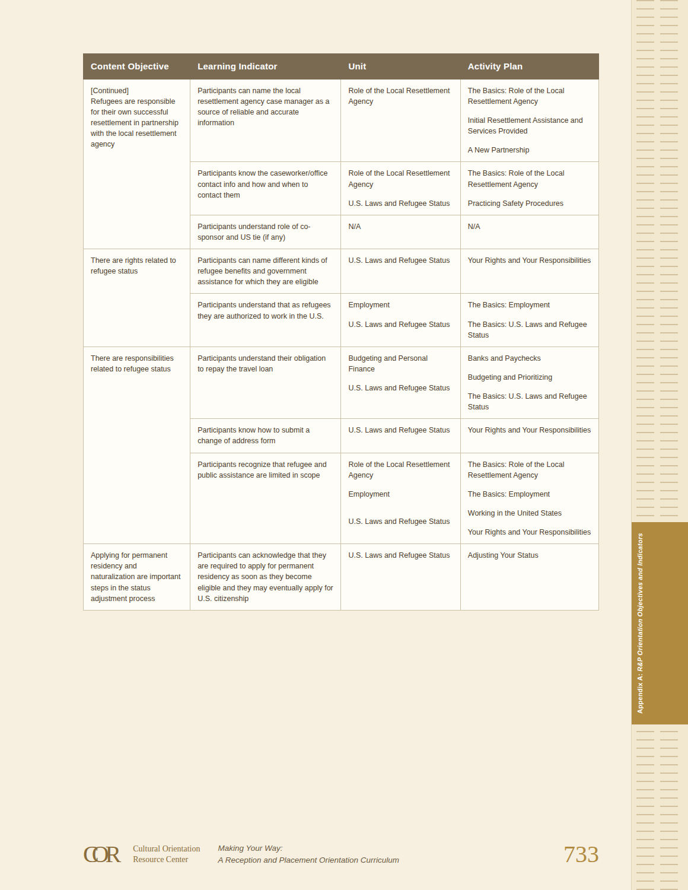Appendix A: R&P Orientation Objectives and Indicators
| Content Objective | Learning Indicator | Unit | Activity Plan |
| --- | --- | --- | --- |
| [Continued] Refugees are responsible for their own successful resettlement in partnership with the local resettlement agency | Participants can name the local resettlement agency case manager as a source of reliable and accurate information | Role of the Local Resettlement Agency | The Basics: Role of the Local Resettlement Agency Initial Resettlement Assistance and Services Provided A New Partnership |
| Participants know the caseworker/office contact info and how and when to contact them | Role of the Local Resettlement Agency U.S. Laws and Refugee Status | The Basics: Role of the Local Resettlement Agency Practicing Safety Procedures |
| Participants understand role of co-sponsor and US tie (if any) | N/A | N/A |
| There are rights related to refugee status | Participants can name different kinds of refugee benefits and government assistance for which they are eligible | U.S. Laws and Refugee Status | Your Rights and Your Responsibilities |
| Participants understand that as refugees they are authorized to work in the U.S. | Employment U.S. Laws and Refugee Status | The Basics: Employment The Basics: U.S. Laws and Refugee Status |
| There are responsibilities related to refugee status | Participants understand their obligation to repay the travel loan | Budgeting and Personal Finance U.S. Laws and Refugee Status | Banks and Paychecks Budgeting and Prioritizing The Basics: U.S. Laws and Refugee Status |
| Participants know how to submit a change of address form | U.S. Laws and Refugee Status | Your Rights and Your Responsibilities |
| Participants recognize that refugee and public assistance are limited in scope | Role of the Local Resettlement Agency Employment U.S. Laws and Refugee Status | The Basics: Role of the Local Resettlement Agency The Basics: Employment Working in the United States Your Rights and Your Responsibilities |
| Applying for permanent residency and naturalization are important steps in the status adjustment process | Participants can acknowledge that they are required to apply for permanent residency as soon as they become eligible and they may eventually apply for U.S. citizenship | U.S. Laws and Refugee Status | Adjusting Your Status |
COR
Cultural Orientation
Resource Center
Making Your Way:
A Reception and Placement Orientation Curriculum
733